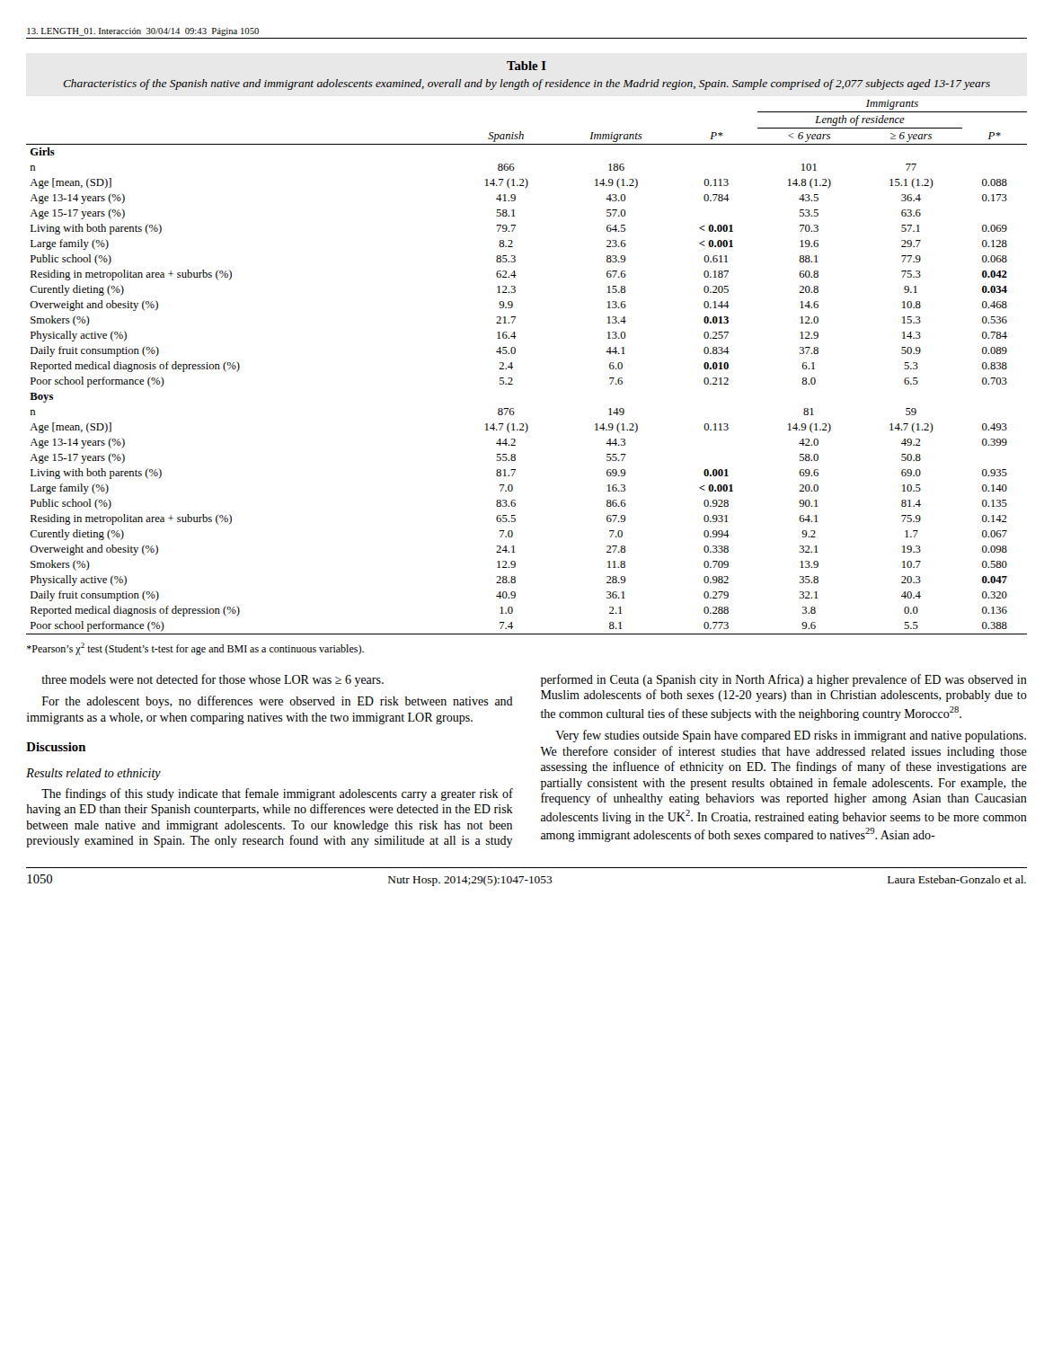13. LENGTH_01. Interacción 30/04/14 09:43 Página 1050
Table I Characteristics of the Spanish native and immigrant adolescents examined, overall and by length of residence in the Madrid region, Spain. Sample comprised of 2,077 subjects aged 13-17 years
| | | | | Immigrants |
| --- | --- | --- | --- | --- |
| | | | | Length of residence | |
| | Spanish | Immigrants | P* | < 6 years | ≥ 6 years | P* |
| Girls |
| n | 866 | 186 | | 101 | 77 | |
| Age [mean, (SD)] | 14.7 (1.2) | 14.9 (1.2) | 0.113 | 14.8 (1.2) | 15.1 (1.2) | 0.088 |
| Age 13-14 years (%) | 41.9 | 43.0 | 0.784 | 43.5 | 36.4 | 0.173 |
| Age 15-17 years (%) | 58.1 | 57.0 | | 53.5 | 63.6 | |
| Living with both parents (%) | 79.7 | 64.5 | < 0.001 | 70.3 | 57.1 | 0.069 |
| Large family (%) | 8.2 | 23.6 | < 0.001 | 19.6 | 29.7 | 0.128 |
| Public school (%) | 85.3 | 83.9 | 0.611 | 88.1 | 77.9 | 0.068 |
| Residing in metropolitan area + suburbs (%) | 62.4 | 67.6 | 0.187 | 60.8 | 75.3 | 0.042 |
| Curently dieting (%) | 12.3 | 15.8 | 0.205 | 20.8 | 9.1 | 0.034 |
| Overweight and obesity (%) | 9.9 | 13.6 | 0.144 | 14.6 | 10.8 | 0.468 |
| Smokers (%) | 21.7 | 13.4 | 0.013 | 12.0 | 15.3 | 0.536 |
| Physically active (%) | 16.4 | 13.0 | 0.257 | 12.9 | 14.3 | 0.784 |
| Daily fruit consumption (%) | 45.0 | 44.1 | 0.834 | 37.8 | 50.9 | 0.089 |
| Reported medical diagnosis of depression (%) | 2.4 | 6.0 | 0.010 | 6.1 | 5.3 | 0.838 |
| Poor school performance (%) | 5.2 | 7.6 | 0.212 | 8.0 | 6.5 | 0.703 |
| Boys |
| n | 876 | 149 | | 81 | 59 | |
| Age [mean, (SD)] | 14.7 (1.2) | 14.9 (1.2) | 0.113 | 14.9 (1.2) | 14.7 (1.2) | 0.493 |
| Age 13-14 years (%) | 44.2 | 44.3 | | 42.0 | 49.2 | 0.399 |
| Age 15-17 years (%) | 55.8 | 55.7 | | 58.0 | 50.8 | |
| Living with both parents (%) | 81.7 | 69.9 | 0.001 | 69.6 | 69.0 | 0.935 |
| Large family (%) | 7.0 | 16.3 | < 0.001 | 20.0 | 10.5 | 0.140 |
| Public school (%) | 83.6 | 86.6 | 0.928 | 90.1 | 81.4 | 0.135 |
| Residing in metropolitan area + suburbs (%) | 65.5 | 67.9 | 0.931 | 64.1 | 75.9 | 0.142 |
| Curently dieting (%) | 7.0 | 7.0 | 0.994 | 9.2 | 1.7 | 0.067 |
| Overweight and obesity (%) | 24.1 | 27.8 | 0.338 | 32.1 | 19.3 | 0.098 |
| Smokers (%) | 12.9 | 11.8 | 0.709 | 13.9 | 10.7 | 0.580 |
| Physically active (%) | 28.8 | 28.9 | 0.982 | 35.8 | 20.3 | 0.047 |
| Daily fruit consumption (%) | 40.9 | 36.1 | 0.279 | 32.1 | 40.4 | 0.320 |
| Reported medical diagnosis of depression (%) | 1.0 | 2.1 | 0.288 | 3.8 | 0.0 | 0.136 |
| Poor school performance (%) | 7.4 | 8.1 | 0.773 | 9.6 | 5.5 | 0.388 |
*Pearson’s χ2 test (Student’s t-test for age and BMI as a continuous variables).
three models were not detected for those whose LOR was ≥ 6 years.
For the adolescent boys, no differences were observed in ED risk between natives and immigrants as a whole, or when comparing natives with the two immigrant LOR groups.
Discussion
Results related to ethnicity
The findings of this study indicate that female immigrant adolescents carry a greater risk of having an ED than their Spanish counterparts, while no differences were detected in the ED risk between male native and immigrant adolescents. To our knowledge this risk has not been previously examined in Spain. The only research found with any similitude at all is a study performed in Ceuta (a Spanish city in North Africa) a higher prevalence of ED was observed in Muslim adolescents of both sexes (12-20 years) than in Christian adolescents, probably due to the common cultural ties of these subjects with the neighboring country Morocco28.
Very few studies outside Spain have compared ED risks in immigrant and native populations. We therefore consider of interest studies that have addressed related issues including those assessing the influence of ethnicity on ED. The findings of many of these investigations are partially consistent with the present results obtained in female adolescents. For example, the frequency of unhealthy eating behaviors was reported higher among Asian than Caucasian adolescents living in the UK2. In Croatia, restrained eating behavior seems to be more common among immigrant adolescents of both sexes compared to natives29. Asian ado-
1050
Nutr Hosp. 2014;29(5):1047-1053
Laura Esteban-Gonzalo et al.